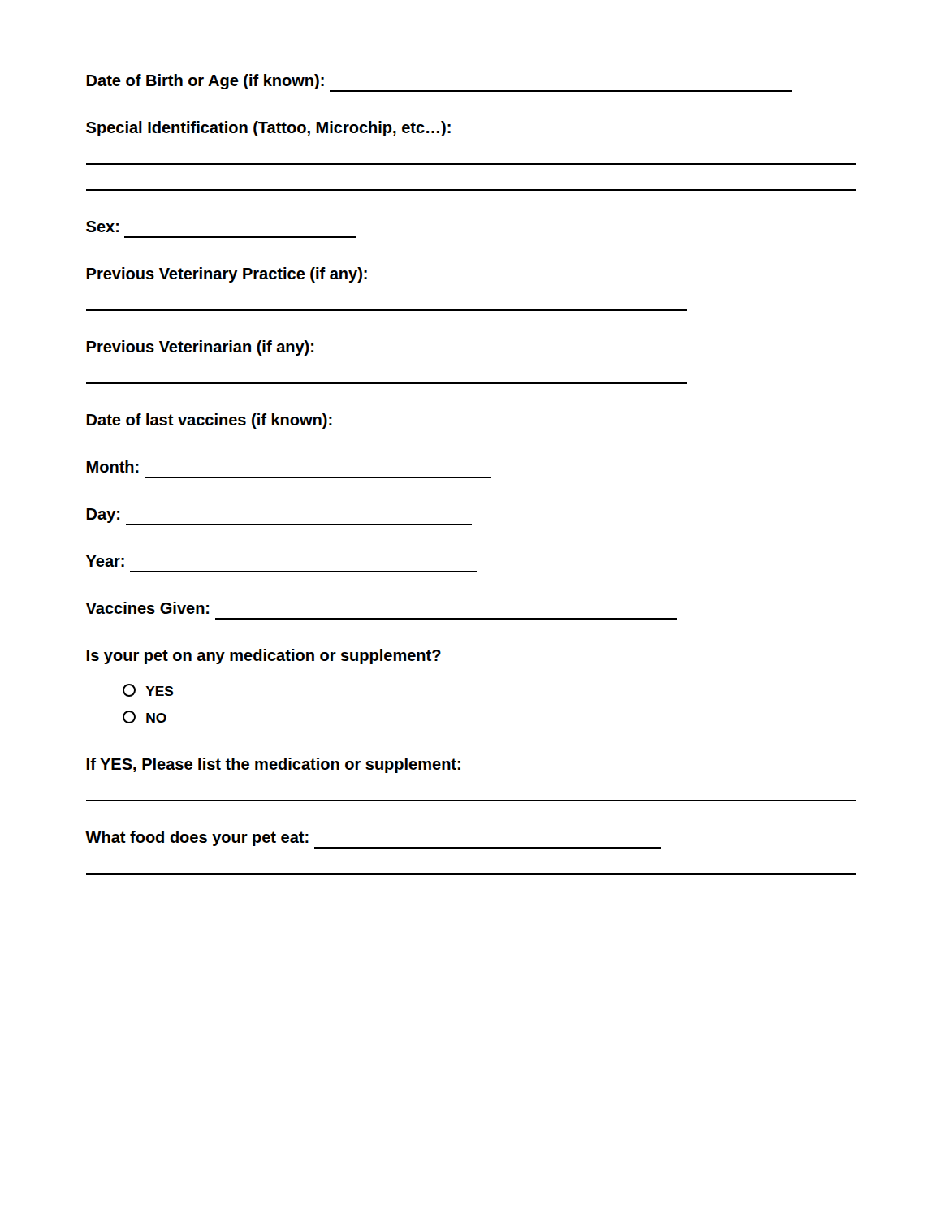Date of Birth or Age (if known):
Special Identification (Tattoo, Microchip, etc…):
Sex:
Previous Veterinary Practice (if any):
Previous Veterinarian (if any):
Date of last vaccines (if known):
Month:
Day:
Year:
Vaccines Given:
Is your pet on any medication or supplement?
YES
NO
If YES, Please list the medication or supplement:
What food does your pet eat: